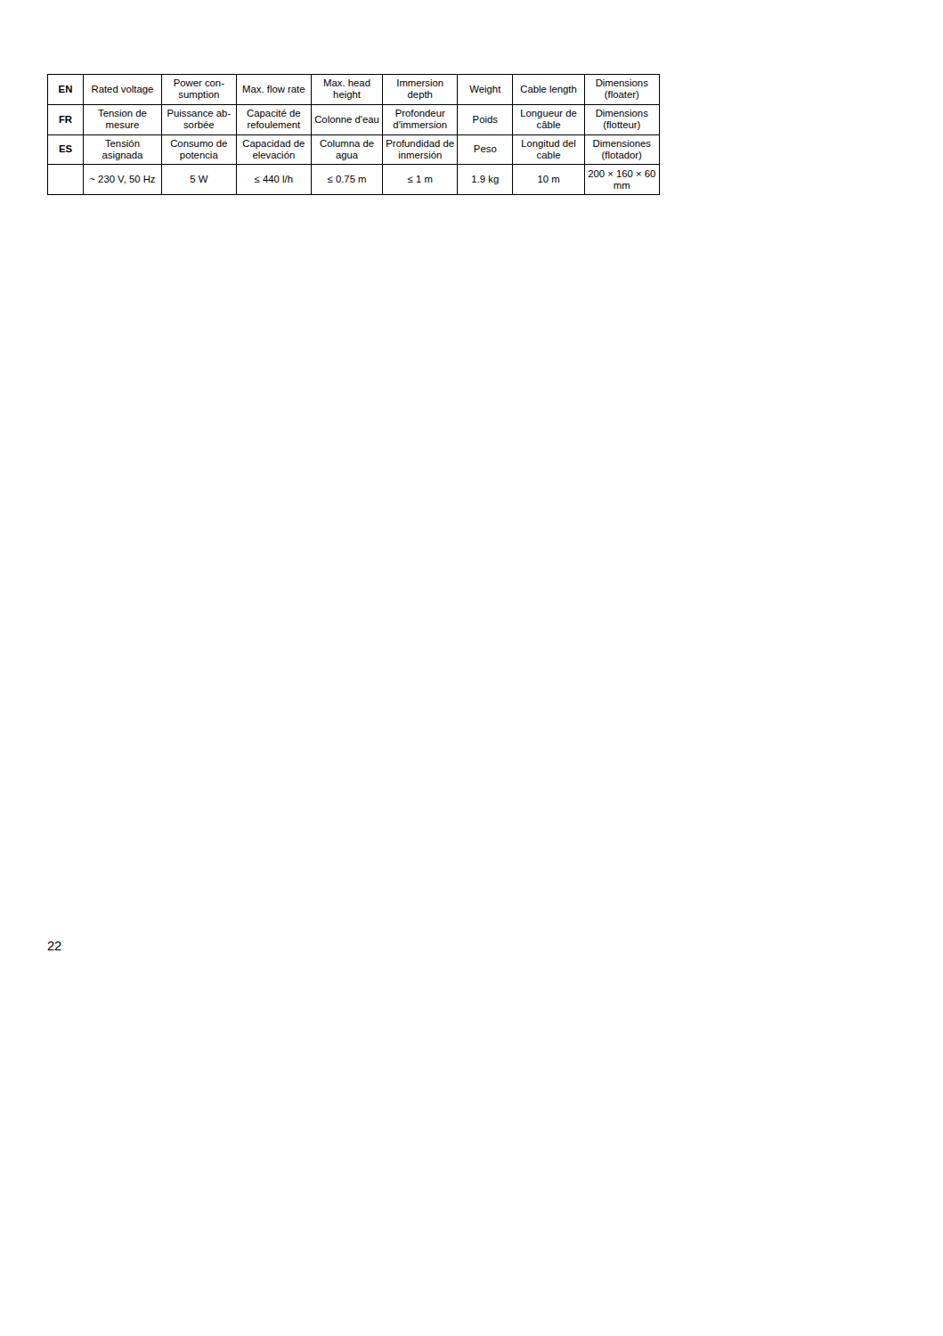| EN | Rated voltage | Power con­sumption | Max. flow rate | Max. head height | Immersion depth | Weight | Cable length | Dimensions (floater) |
| FR | Tension de mesure | Puissance ab­sorbée | Capacité de refoulement | Colonne d'eau | Profondeur d'immersion | Poids | Longueur de câble | Dimensions (flotteur) |
| ES | Tensión asignada | Consumo de potencia | Capacidad de elevación | Columna de agua | Profundidad de inmersión | Peso | Longitud del cable | Dimensiones (flotador) |
| | ~ 230 V, 50 Hz | 5 W | ≤ 440 l/h | ≤ 0.75 m | ≤ 1 m | 1.9 kg | 10 m | 200 × 160 × 60 mm |
22